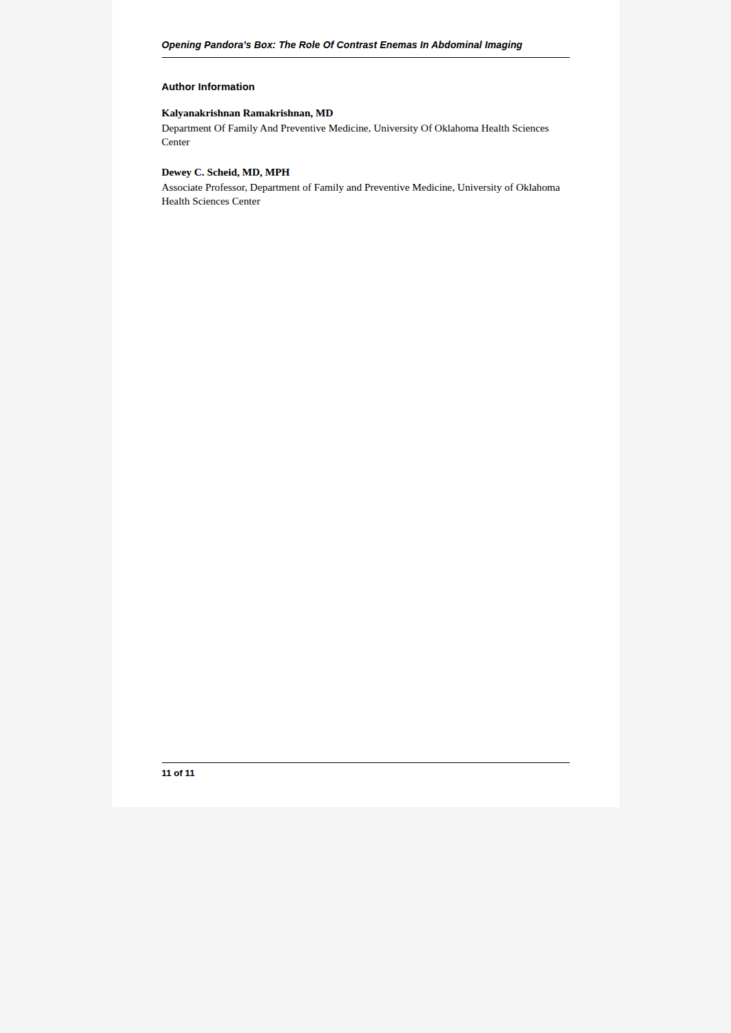Opening Pandora's Box: The Role Of Contrast Enemas In Abdominal Imaging
Author Information
Kalyanakrishnan Ramakrishnan, MD
Department Of Family And Preventive Medicine, University Of Oklahoma Health Sciences Center
Dewey C. Scheid, MD, MPH
Associate Professor, Department of Family and Preventive Medicine, University of Oklahoma Health Sciences Center
11 of 11